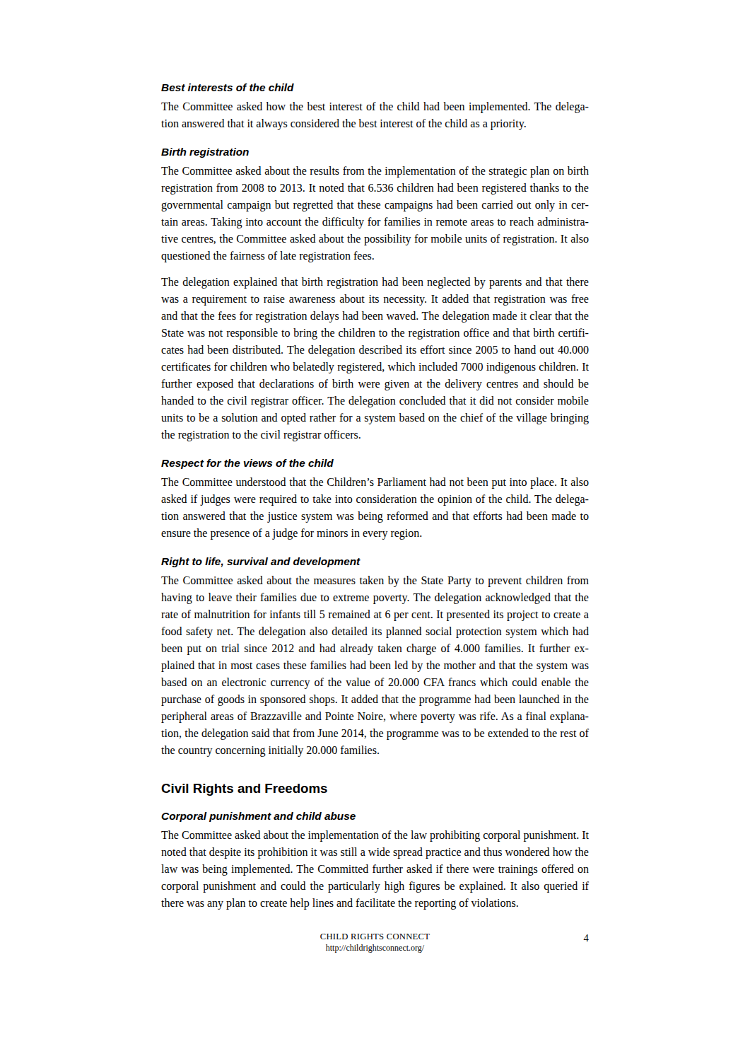Best interests of the child
The Committee asked how the best interest of the child had been implemented. The delegation answered that it always considered the best interest of the child as a priority.
Birth registration
The Committee asked about the results from the implementation of the strategic plan on birth registration from 2008 to 2013. It noted that 6.536 children had been registered thanks to the governmental campaign but regretted that these campaigns had been carried out only in certain areas. Taking into account the difficulty for families in remote areas to reach administrative centres, the Committee asked about the possibility for mobile units of registration. It also questioned the fairness of late registration fees.
The delegation explained that birth registration had been neglected by parents and that there was a requirement to raise awareness about its necessity. It added that registration was free and that the fees for registration delays had been waved. The delegation made it clear that the State was not responsible to bring the children to the registration office and that birth certificates had been distributed. The delegation described its effort since 2005 to hand out 40.000 certificates for children who belatedly registered, which included 7000 indigenous children. It further exposed that declarations of birth were given at the delivery centres and should be handed to the civil registrar officer. The delegation concluded that it did not consider mobile units to be a solution and opted rather for a system based on the chief of the village bringing the registration to the civil registrar officers.
Respect for the views of the child
The Committee understood that the Children’s Parliament had not been put into place. It also asked if judges were required to take into consideration the opinion of the child. The delegation answered that the justice system was being reformed and that efforts had been made to ensure the presence of a judge for minors in every region.
Right to life, survival and development
The Committee asked about the measures taken by the State Party to prevent children from having to leave their families due to extreme poverty. The delegation acknowledged that the rate of malnutrition for infants till 5 remained at 6 per cent. It presented its project to create a food safety net. The delegation also detailed its planned social protection system which had been put on trial since 2012 and had already taken charge of 4.000 families. It further explained that in most cases these families had been led by the mother and that the system was based on an electronic currency of the value of 20.000 CFA francs which could enable the purchase of goods in sponsored shops. It added that the programme had been launched in the peripheral areas of Brazzaville and Pointe Noire, where poverty was rife. As a final explanation, the delegation said that from June 2014, the programme was to be extended to the rest of the country concerning initially 20.000 families.
Civil Rights and Freedoms
Corporal punishment and child abuse
The Committee asked about the implementation of the law prohibiting corporal punishment. It noted that despite its prohibition it was still a wide spread practice and thus wondered how the law was being implemented. The Committed further asked if there were trainings offered on corporal punishment and could the particularly high figures be explained. It also queried if there was any plan to create help lines and facilitate the reporting of violations.
CHILD RIGHTS CONNECT
http://childrightsconnect.org/
4